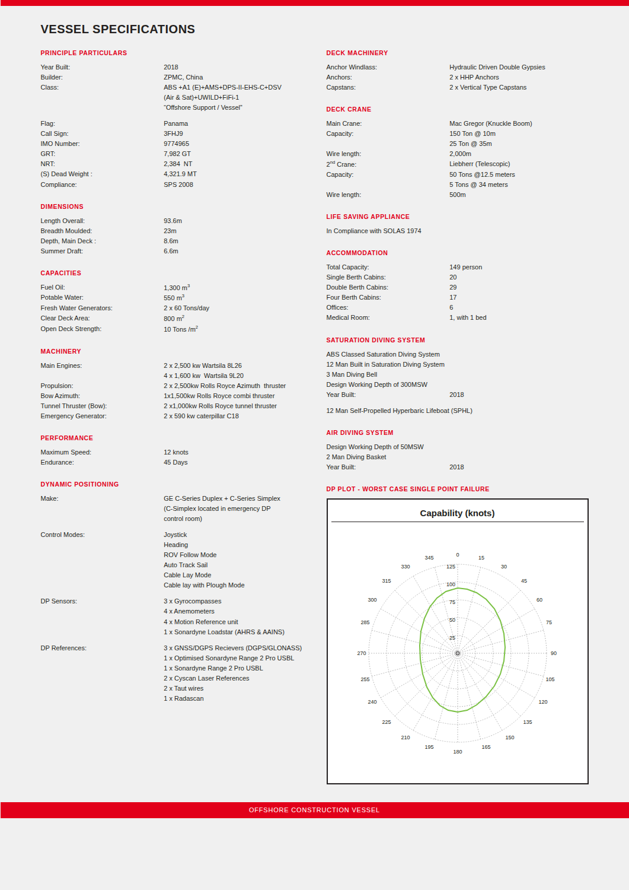VESSEL SPECIFICATIONS
Principle Particulars
| Year Built: | 2018 |
| Builder: | ZPMC, China |
| Class: | ABS +A1 (E)+AMS+DPS-II-EHS-C+DSV |
| | (Air & Sat)+UWILD+FiFi-1 |
| | “Offshore Support / Vessel” |
| Flag: | Panama |
| Call Sign: | 3FHJ9 |
| IMO Number: | 9774965 |
| GRT: | 7,982 GT |
| NRT: | 2,384 NT |
| (S) Dead Weight : | 4,321.9 MT |
| Compliance: | SPS 2008 |
Dimensions
| Length Overall: | 93.6m |
| Breadth Moulded: | 23m |
| Depth, Main Deck : | 8.6m |
| Summer Draft: | 6.6m |
Capacities
| Fuel Oil: | 1,300 m 3 |
| Potable Water: | 550 m 3 |
| Fresh Water Generators: | 2 x 60 Tons/day |
| Clear Deck Area: | 800 m 2 |
| Open Deck Strength: | 10 Tons /m 2 |
Machinery
| Main Engines: | 2 x 2,500 kw Wartsila 8L26 |
| | 4 x 1,600 kw Wartsila 9L20 |
| Propulsion: | 2 x 2,500kw Rolls Royce Azimuth thruster |
| Bow Azimuth: | 1x1,500kw Rolls Royce combi thruster |
| Tunnel Thruster (Bow): | 2 x1,000kw Rolls Royce tunnel thruster |
| Emergency Generator: | 2 x 590 kw caterpillar C18 |
Performance
| Maximum Speed: | 12 knots |
| Endurance: | 45 Days |
Dynamic Positioning
| Make: | GE C-Series Duplex + C-Series Simplex |
| | (C-Simplex located in emergency DP |
| | control room) |
| Control Modes: | Joystick |
| | Heading |
| | ROV Follow Mode |
| | Auto Track Sail |
| | Cable Lay Mode |
| | Cable lay with Plough Mode |
| DP Sensors: | 3 x Gyrocompasses |
| | 4 x Anemometers |
| | 4 x Motion Reference unit |
| | 1 x Sonardyne Loadstar (AHRS & AAINS) |
| DP References: | 3 x GNSS/DGPS Recievers (DGPS/GLONASS) |
| | 1 x Optimised Sonardyne Range 2 Pro USBL |
| | 1 x Sonardyne Range 2 Pro USBL |
| | 2 x Cyscan Laser References |
| | 2 x Taut wires |
| | 1 x Radascan |
Deck Machinery
| Anchor Windlass: | Hydraulic Driven Double Gypsies |
| Anchors: | 2 x HHP Anchors |
| Capstans: | 2 x Vertical Type Capstans |
Deck Crane
| Main Crane: | Mac Gregor (Knuckle Boom) |
| Capacity: | 150 Ton @ 10m |
| | 25 Ton @ 35m |
| Wire length: | 2,000m |
| 2 nd Crane: | Liebherr (Telescopic) |
| Capacity: | 50 Tons @12.5 meters |
| | 5 Tons @ 34 meters |
| Wire length: | 500m |
Life Saving Appliance
In Compliance with SOLAS 1974
Accommodation
| Total Capacity: | 149 person |
| Single Berth Cabins: | 20 |
| Double Berth Cabins: | 29 |
| Four Berth Cabins: | 17 |
| Offices: | 6 |
| Medical Room: | 1, with 1 bed |
Saturation Diving System
| ABS Classed Saturation Diving System |
| 12 Man Built in Saturation Diving System |
| 3 Man Diving Bell |
| Design Working Depth of 300MSW | |
| Year Built: | 2018 |
| 12 Man Self-Propelled Hyperbaric Lifeboat (SPHL) |
Air Diving System
| Design Working Depth of 50MSW |
| 2 Man Diving Basket |
| Year Built: | 2018 |
DP Plot - Worst Case Single Point Failure
Capability (knots)
25 50 75 100 125 0 15 30 45 60 75 90 105 120 135 150 165 180 195 210 225 240 255 270 285 300 315 330 345
OFFSHORE CONSTRUCTION VESSEL